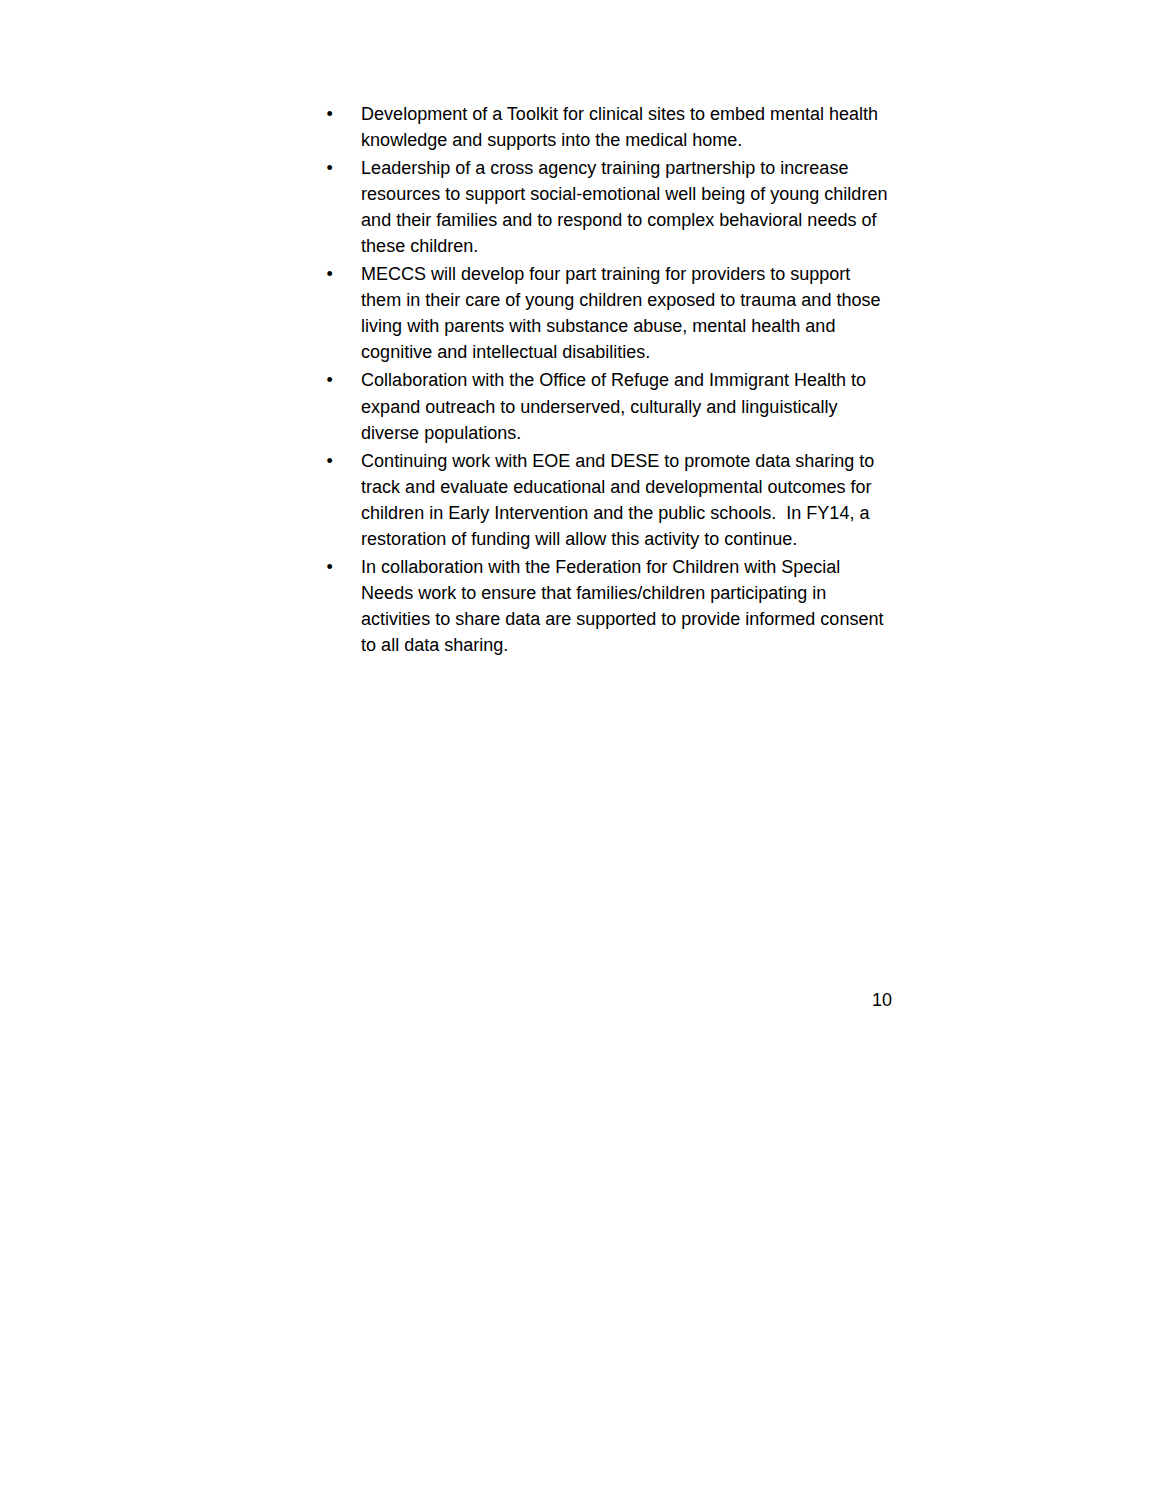Development of a Toolkit for clinical sites to embed mental health knowledge and supports into the medical home.
Leadership of a cross agency training partnership to increase resources to support social-emotional well being of young children and their families and to respond to complex behavioral needs of these children.
MECCS will develop four part training for providers to support them in their care of young children exposed to trauma and those living with parents with substance abuse, mental health and cognitive and intellectual disabilities.
Collaboration with the Office of Refuge and Immigrant Health to expand outreach to underserved, culturally and linguistically diverse populations.
Continuing work with EOE and DESE to promote data sharing to track and evaluate educational and developmental outcomes for children in Early Intervention and the public schools. In FY14, a restoration of funding will allow this activity to continue.
In collaboration with the Federation for Children with Special Needs work to ensure that families/children participating in activities to share data are supported to provide informed consent to all data sharing.
10